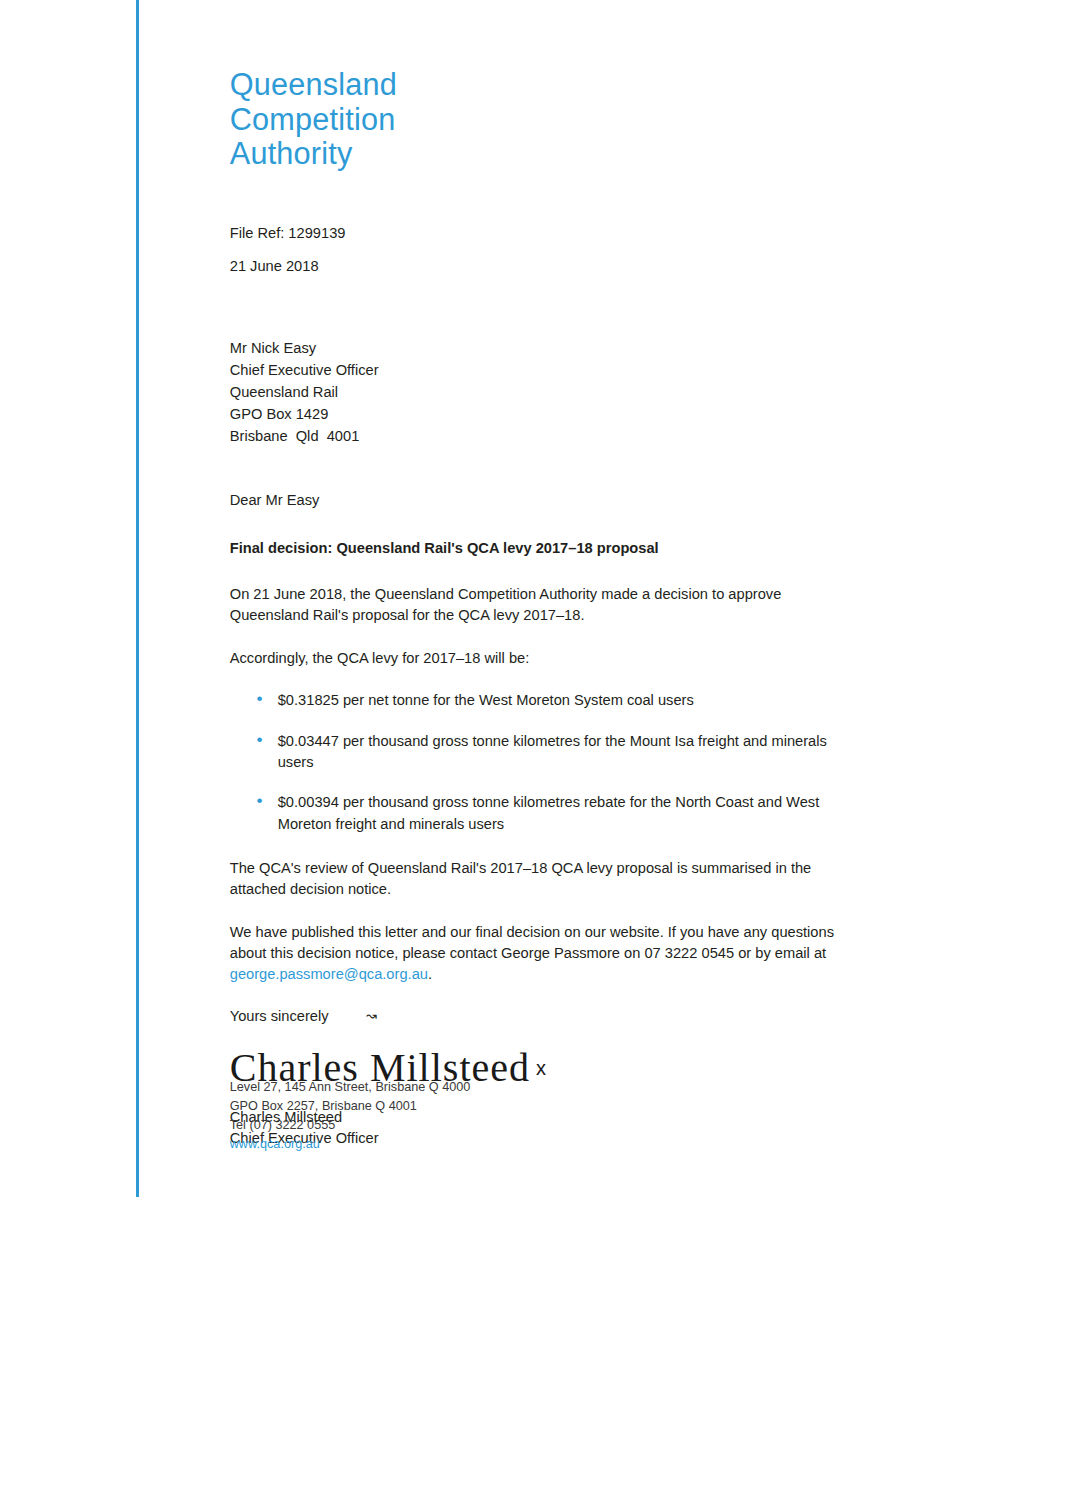Queensland
Competition
Authority
File Ref: 1299139
21 June 2018
Mr Nick Easy
Chief Executive Officer
Queensland Rail
GPO Box 1429
Brisbane Qld 4001
Dear Mr Easy
Final decision: Queensland Rail's QCA levy 2017–18 proposal
On 21 June 2018, the Queensland Competition Authority made a decision to approve Queensland Rail's proposal for the QCA levy 2017–18.
Accordingly, the QCA levy for 2017–18 will be:
$0.31825 per net tonne for the West Moreton System coal users
$0.03447 per thousand gross tonne kilometres for the Mount Isa freight and minerals users
$0.00394 per thousand gross tonne kilometres rebate for the North Coast and West Moreton freight and minerals users
The QCA's review of Queensland Rail's 2017–18 QCA levy proposal is summarised in the attached decision notice.
We have published this letter and our final decision on our website. If you have any questions about this decision notice, please contact George Passmore on 07 3222 0545 or by email at george.passmore@qca.org.au.
Yours sincerely ↝
Charles Millsteedx
Charles Millsteed
Chief Executive Officer
Level 27, 145 Ann Street, Brisbane Q 4000
GPO Box 2257, Brisbane Q 4001
Tel (07) 3222 0555
www.qca.org.au